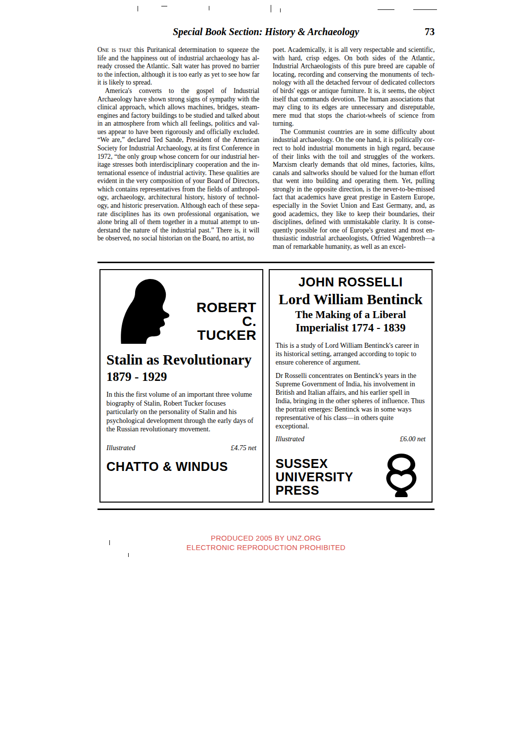Special Book Section: History & Archaeology 73
One is that this Puritanical determination to squeeze the life and the happiness out of industrial archaeology has already crossed the Atlantic. Salt water has proved no barrier to the infection, although it is too early as yet to see how far it is likely to spread.
America's converts to the gospel of Industrial Archaeology have shown strong signs of sympathy with the clinical approach, which allows machines, bridges, steam-engines and factory buildings to be studied and talked about in an atmosphere from which all feelings, politics and values appear to have been rigorously and officially excluded. “We are,” declared Ted Sande, President of the American Society for Industrial Archaeology, at its first Conference in 1972, “the only group whose concern for our industrial heritage stresses both interdisciplinary cooperation and the international essence of industrial activity. These qualities are evident in the very composition of your Board of Directors, which contains representatives from the fields of anthropology, archaeology, architectural history, history of technology, and historic preservation. Although each of these separate disciplines has its own professional organisation, we alone bring all of them together in a mutual attempt to understand the nature of the industrial past.” There is, it will be observed, no social historian on the Board, no artist, no
poet. Academically, it is all very respectable and scientific, with hard, crisp edges. On both sides of the Atlantic, Industrial Archaeologists of this pure breed are capable of locating, recording and conserving the monuments of technology with all the detached fervour of dedicated collectors of birds' eggs or antique furniture. It is, it seems, the object itself that commands devotion. The human associations that may cling to its edges are unnecessary and disreputable, mere mud that stops the chariot-wheels of science from turning.
The Communist countries are in some difficulty about industrial archaeology. On the one hand, it is politically correct to hold industrial monuments in high regard, because of their links with the toil and struggles of the workers. Marxism clearly demands that old mines, factories, kilns, canals and saltworks should be valued for the human effort that went into building and operating them. Yet, pulling strongly in the opposite direction, is the never-to-be-missed fact that academics have great prestige in Eastern Europe, especially in the Soviet Union and East Germany, and, as good academics, they like to keep their boundaries, their disciplines, defined with unmistakable clarity. It is consequently possible for one of Europe's greatest and most enthusiastic industrial archaeologists, Otfried Wagenbreth—a man of remarkable humanity, as well as an excel-
ROBERT
C.
TUCKER
Stalin as Revolutionary
1879 - 1929
In this the first volume of an important three volume biography of Stalin, Robert Tucker focuses particularly on the personality of Stalin and his psychological development through the early days of the Russian revolutionary movement.
Illustrated £4.75 net
CHATTO & WINDUS
JOHN ROSSELLI
Lord William Bentinck
The Making of a Liberal
Imperialist 1774 - 1839
This is a study of Lord William Bentinck's career in its historical setting, arranged according to topic to ensure coherence of argument.
Dr Rosselli concentrates on Bentinck's years in the Supreme Government of India, his involvement in British and Italian affairs, and his earlier spell in India, bringing in the other spheres of influence. Thus the portrait emerges: Bentinck was in some ways representative of his class—in others quite exceptional.
Illustrated £6.00 net
SUSSEX
UNIVERSITY
PRESS
PRODUCED 2005 BY UNZ.ORG
ELECTRONIC REPRODUCTION PROHIBITED